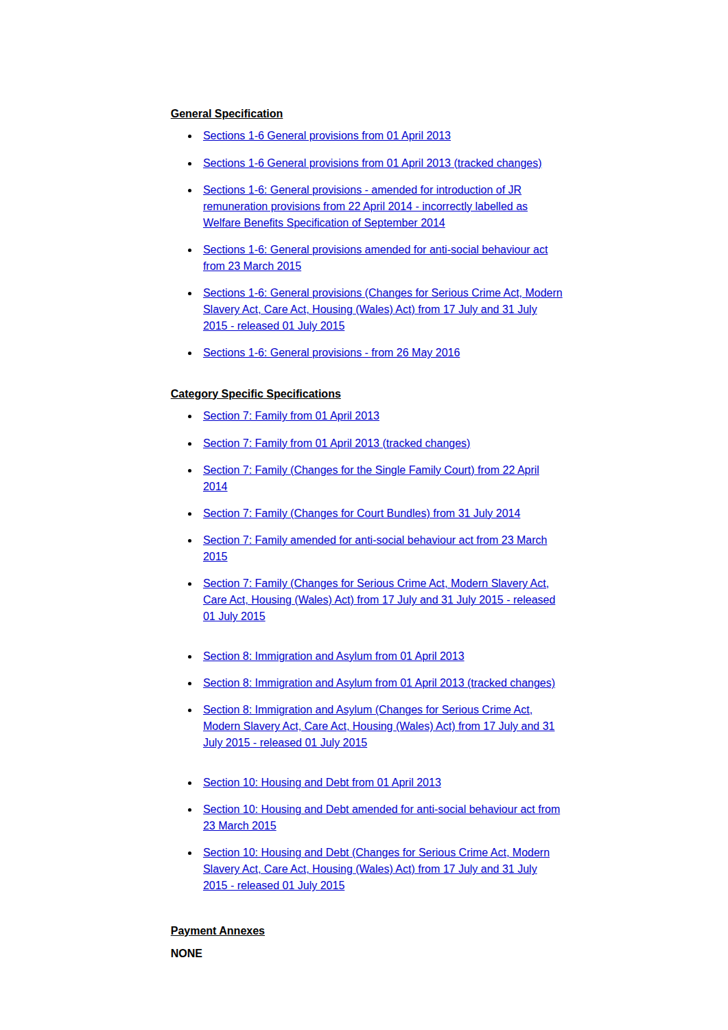General Specification
Sections 1-6 General provisions from 01 April 2013
Sections 1-6 General provisions from 01 April 2013 (tracked changes)
Sections 1-6: General provisions - amended for introduction of JR remuneration provisions from 22 April 2014 - incorrectly labelled as Welfare Benefits Specification of September 2014
Sections 1-6: General provisions amended for anti-social behaviour act from 23 March 2015
Sections 1-6: General provisions (Changes for Serious Crime Act, Modern Slavery Act, Care Act, Housing (Wales) Act) from 17 July and 31 July 2015 - released 01 July 2015
Sections 1-6: General provisions - from 26 May 2016
Category Specific Specifications
Section 7: Family from 01 April 2013
Section 7: Family from 01 April 2013 (tracked changes)
Section 7: Family (Changes for the Single Family Court) from 22 April 2014
Section 7: Family (Changes for Court Bundles) from 31 July 2014
Section 7: Family amended for anti-social behaviour act from 23 March 2015
Section 7: Family (Changes for Serious Crime Act, Modern Slavery Act, Care Act, Housing (Wales) Act) from 17 July and 31 July 2015 - released 01 July 2015
Section 8: Immigration and Asylum from 01 April 2013
Section 8: Immigration and Asylum from 01 April 2013 (tracked changes)
Section 8: Immigration and Asylum (Changes for Serious Crime Act, Modern Slavery Act, Care Act, Housing (Wales) Act) from 17 July and 31 July 2015 - released 01 July 2015
Section 10: Housing and Debt from 01 April 2013
Section 10: Housing and Debt amended for anti-social behaviour act from 23 March 2015
Section 10: Housing and Debt (Changes for Serious Crime Act, Modern Slavery Act, Care Act, Housing (Wales) Act) from 17 July and 31 July 2015 - released 01 July 2015
Payment Annexes
NONE